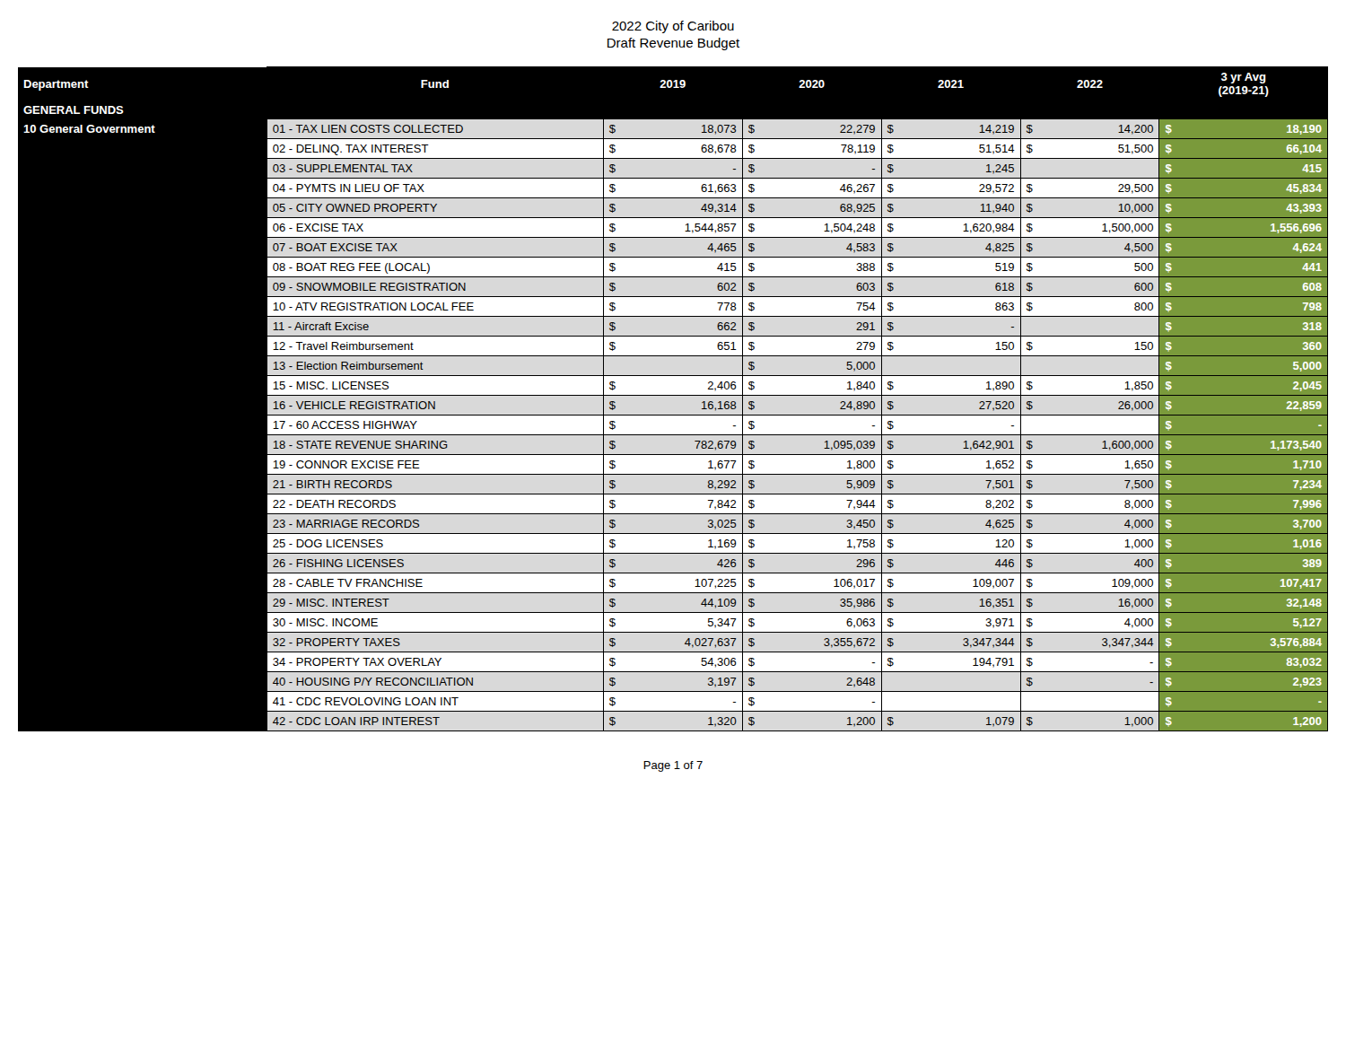2022 City of Caribou
Draft Revenue Budget
| Department | Fund | 2019 | 2020 | 2021 | 2022 | 3 yr Avg (2019-21) |
| --- | --- | --- | --- | --- | --- | --- |
| GENERAL FUNDS | | | | | | | | | | | |
| 10 General Government | 01 - TAX LIEN COSTS COLLECTED | $ | 18,073 | $ | 22,279 | $ | 14,219 | $ | 14,200 | $ | 18,190 |
| 02 - DELINQ. TAX INTEREST | $ | 68,678 | $ | 78,119 | $ | 51,514 | $ | 51,500 | $ | 66,104 |
| 03 - SUPPLEMENTAL TAX | $ | - | $ | - | $ | 1,245 | | | $ | 415 |
| 04 - PYMTS IN LIEU OF TAX | $ | 61,663 | $ | 46,267 | $ | 29,572 | $ | 29,500 | $ | 45,834 |
| 05 - CITY OWNED PROPERTY | $ | 49,314 | $ | 68,925 | $ | 11,940 | $ | 10,000 | $ | 43,393 |
| 06 - EXCISE TAX | $ | 1,544,857 | $ | 1,504,248 | $ | 1,620,984 | $ | 1,500,000 | $ | 1,556,696 |
| 07 - BOAT EXCISE TAX | $ | 4,465 | $ | 4,583 | $ | 4,825 | $ | 4,500 | $ | 4,624 |
| 08 - BOAT REG FEE (LOCAL) | $ | 415 | $ | 388 | $ | 519 | $ | 500 | $ | 441 |
| 09 - SNOWMOBILE REGISTRATION | $ | 602 | $ | 603 | $ | 618 | $ | 600 | $ | 608 |
| 10 - ATV REGISTRATION LOCAL FEE | $ | 778 | $ | 754 | $ | 863 | $ | 800 | $ | 798 |
| 11 - Aircraft Excise | $ | 662 | $ | 291 | $ | - | | | $ | 318 |
| 12 - Travel Reimbursement | $ | 651 | $ | 279 | $ | 150 | $ | 150 | $ | 360 |
| 13 - Election Reimbursement | | | $ | 5,000 | | | | | $ | 5,000 |
| 15 - MISC. LICENSES | $ | 2,406 | $ | 1,840 | $ | 1,890 | $ | 1,850 | $ | 2,045 |
| 16 - VEHICLE REGISTRATION | $ | 16,168 | $ | 24,890 | $ | 27,520 | $ | 26,000 | $ | 22,859 |
| 17 - 60 ACCESS HIGHWAY | $ | - | $ | - | $ | - | | | $ | - |
| 18 - STATE REVENUE SHARING | $ | 782,679 | $ | 1,095,039 | $ | 1,642,901 | $ | 1,600,000 | $ | 1,173,540 |
| 19 - CONNOR EXCISE FEE | $ | 1,677 | $ | 1,800 | $ | 1,652 | $ | 1,650 | $ | 1,710 |
| 21 - BIRTH RECORDS | $ | 8,292 | $ | 5,909 | $ | 7,501 | $ | 7,500 | $ | 7,234 |
| 22 - DEATH RECORDS | $ | 7,842 | $ | 7,944 | $ | 8,202 | $ | 8,000 | $ | 7,996 |
| 23 - MARRIAGE RECORDS | $ | 3,025 | $ | 3,450 | $ | 4,625 | $ | 4,000 | $ | 3,700 |
| 25 - DOG LICENSES | $ | 1,169 | $ | 1,758 | $ | 120 | $ | 1,000 | $ | 1,016 |
| 26 - FISHING LICENSES | $ | 426 | $ | 296 | $ | 446 | $ | 400 | $ | 389 |
| 28 - CABLE TV FRANCHISE | $ | 107,225 | $ | 106,017 | $ | 109,007 | $ | 109,000 | $ | 107,417 |
| 29 - MISC. INTEREST | $ | 44,109 | $ | 35,986 | $ | 16,351 | $ | 16,000 | $ | 32,148 |
| 30 - MISC. INCOME | $ | 5,347 | $ | 6,063 | $ | 3,971 | $ | 4,000 | $ | 5,127 |
| 32 - PROPERTY TAXES | $ | 4,027,637 | $ | 3,355,672 | $ | 3,347,344 | $ | 3,347,344 | $ | 3,576,884 |
| 34 - PROPERTY TAX OVERLAY | $ | 54,306 | $ | - | $ | 194,791 | $ | - | $ | 83,032 |
| 40 - HOUSING P/Y RECONCILIATION | $ | 3,197 | $ | 2,648 | | | $ | - | $ | 2,923 |
| | 41 - CDC REVOLOVING LOAN INT | $ | - | $ | - | | | | | $ | - |
| 42 - CDC LOAN IRP INTEREST | $ | 1,320 | $ | 1,200 | $ | 1,079 | $ | 1,000 | $ | 1,200 |
Page 1 of 7